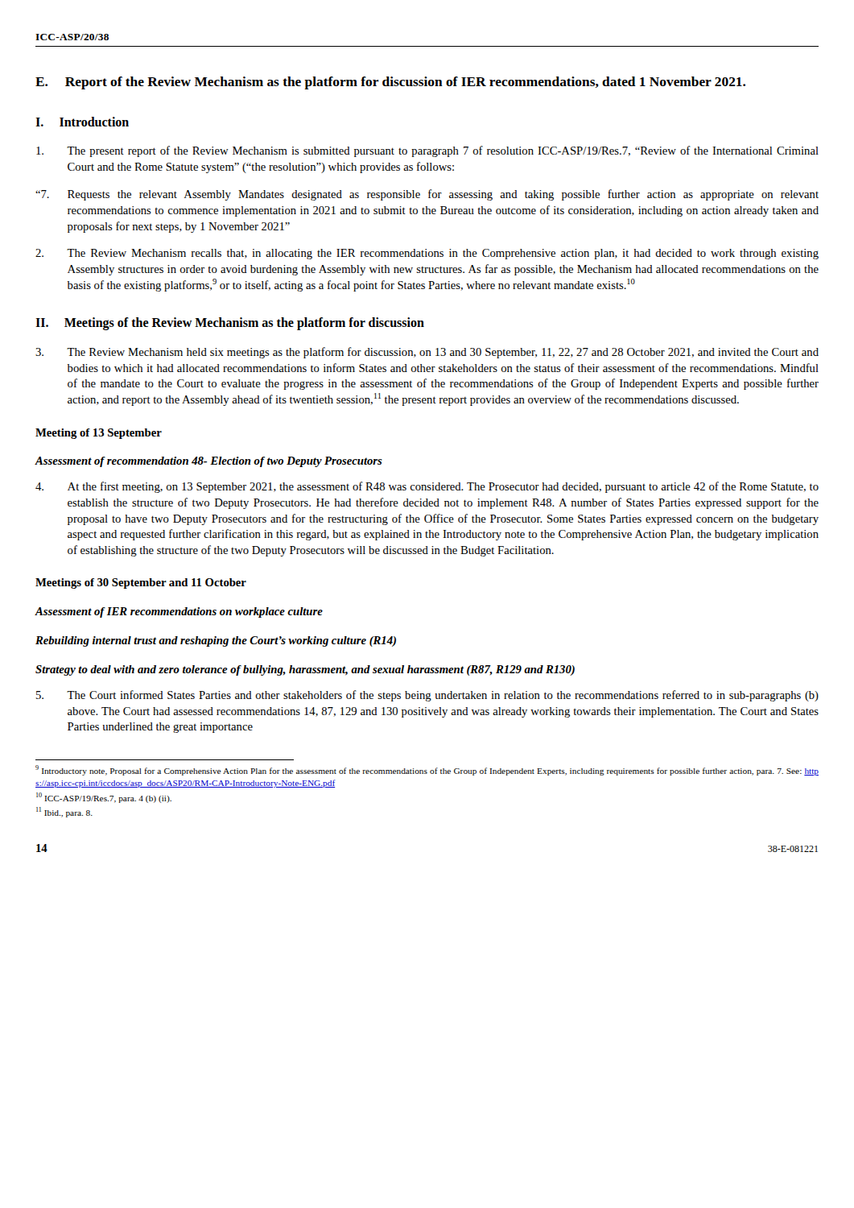ICC-ASP/20/38
E. Report of the Review Mechanism as the platform for discussion of IER recommendations, dated 1 November 2021.
I. Introduction
1. The present report of the Review Mechanism is submitted pursuant to paragraph 7 of resolution ICC-ASP/19/Res.7, “Review of the International Criminal Court and the Rome Statute system” (“the resolution”) which provides as follows:
“7. Requests the relevant Assembly Mandates designated as responsible for assessing and taking possible further action as appropriate on relevant recommendations to commence implementation in 2021 and to submit to the Bureau the outcome of its consideration, including on action already taken and proposals for next steps, by 1 November 2021”
2. The Review Mechanism recalls that, in allocating the IER recommendations in the Comprehensive action plan, it had decided to work through existing Assembly structures in order to avoid burdening the Assembly with new structures. As far as possible, the Mechanism had allocated recommendations on the basis of the existing platforms,9 or to itself, acting as a focal point for States Parties, where no relevant mandate exists.10
II. Meetings of the Review Mechanism as the platform for discussion
3. The Review Mechanism held six meetings as the platform for discussion, on 13 and 30 September, 11, 22, 27 and 28 October 2021, and invited the Court and bodies to which it had allocated recommendations to inform States and other stakeholders on the status of their assessment of the recommendations. Mindful of the mandate to the Court to evaluate the progress in the assessment of the recommendations of the Group of Independent Experts and possible further action, and report to the Assembly ahead of its twentieth session,11 the present report provides an overview of the recommendations discussed.
Meeting of 13 September
Assessment of recommendation 48- Election of two Deputy Prosecutors
4. At the first meeting, on 13 September 2021, the assessment of R48 was considered. The Prosecutor had decided, pursuant to article 42 of the Rome Statute, to establish the structure of two Deputy Prosecutors. He had therefore decided not to implement R48. A number of States Parties expressed support for the proposal to have two Deputy Prosecutors and for the restructuring of the Office of the Prosecutor. Some States Parties expressed concern on the budgetary aspect and requested further clarification in this regard, but as explained in the Introductory note to the Comprehensive Action Plan, the budgetary implication of establishing the structure of the two Deputy Prosecutors will be discussed in the Budget Facilitation.
Meetings of 30 September and 11 October
Assessment of IER recommendations on workplace culture
Rebuilding internal trust and reshaping the Court’s working culture (R14)
Strategy to deal with and zero tolerance of bullying, harassment, and sexual harassment (R87, R129 and R130)
5. The Court informed States Parties and other stakeholders of the steps being undertaken in relation to the recommendations referred to in sub-paragraphs (b) above. The Court had assessed recommendations 14, 87, 129 and 130 positively and was already working towards their implementation. The Court and States Parties underlined the great importance
9 Introductory note, Proposal for a Comprehensive Action Plan for the assessment of the recommendations of the Group of Independent Experts, including requirements for possible further action, para. 7. See: https://asp.icc-cpi.int/iccdocs/asp_docs/ASP20/RM-CAP-Introductory-Note-ENG.pdf
10 ICC-ASP/19/Res.7, para. 4 (b) (ii).
11 Ibid., para. 8.
14 38-E-081221